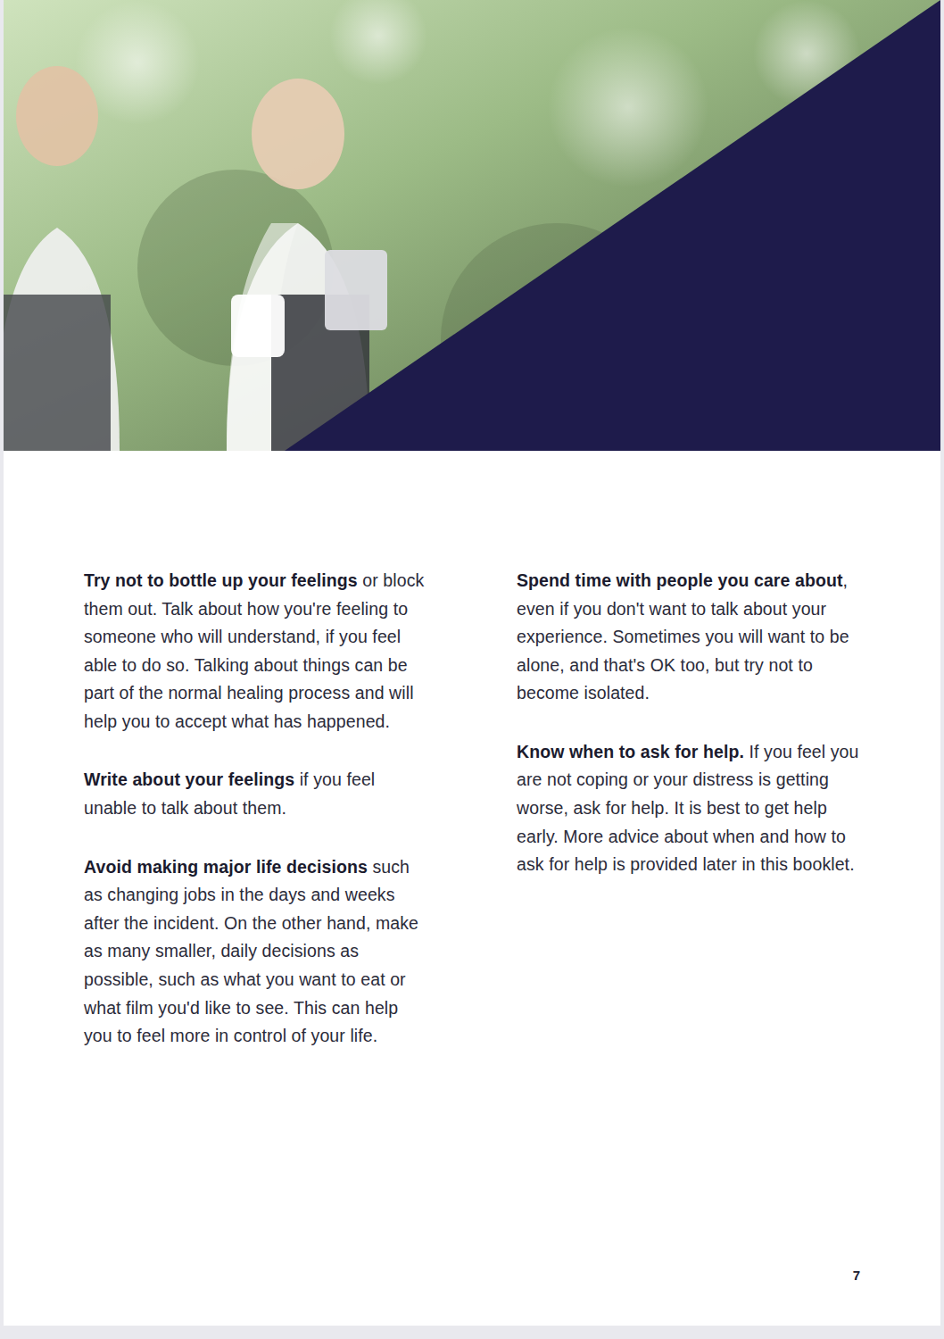Try not to bottle up your feelings or block them out. Talk about how you're feeling to someone who will understand, if you feel able to do so. Talking about things can be part of the normal healing process and will help you to accept what has happened.
Write about your feelings if you feel unable to talk about them.
Avoid making major life decisions such as changing jobs in the days and weeks after the incident. On the other hand, make as many smaller, daily decisions as possible, such as what you want to eat or what film you'd like to see. This can help you to feel more in control of your life.
Spend time with people you care about, even if you don't want to talk about your experience. Sometimes you will want to be alone, and that's OK too, but try not to become isolated.
Know when to ask for help. If you feel you are not coping or your distress is getting worse, ask for help. It is best to get help early. More advice about when and how to ask for help is provided later in this booklet.
7